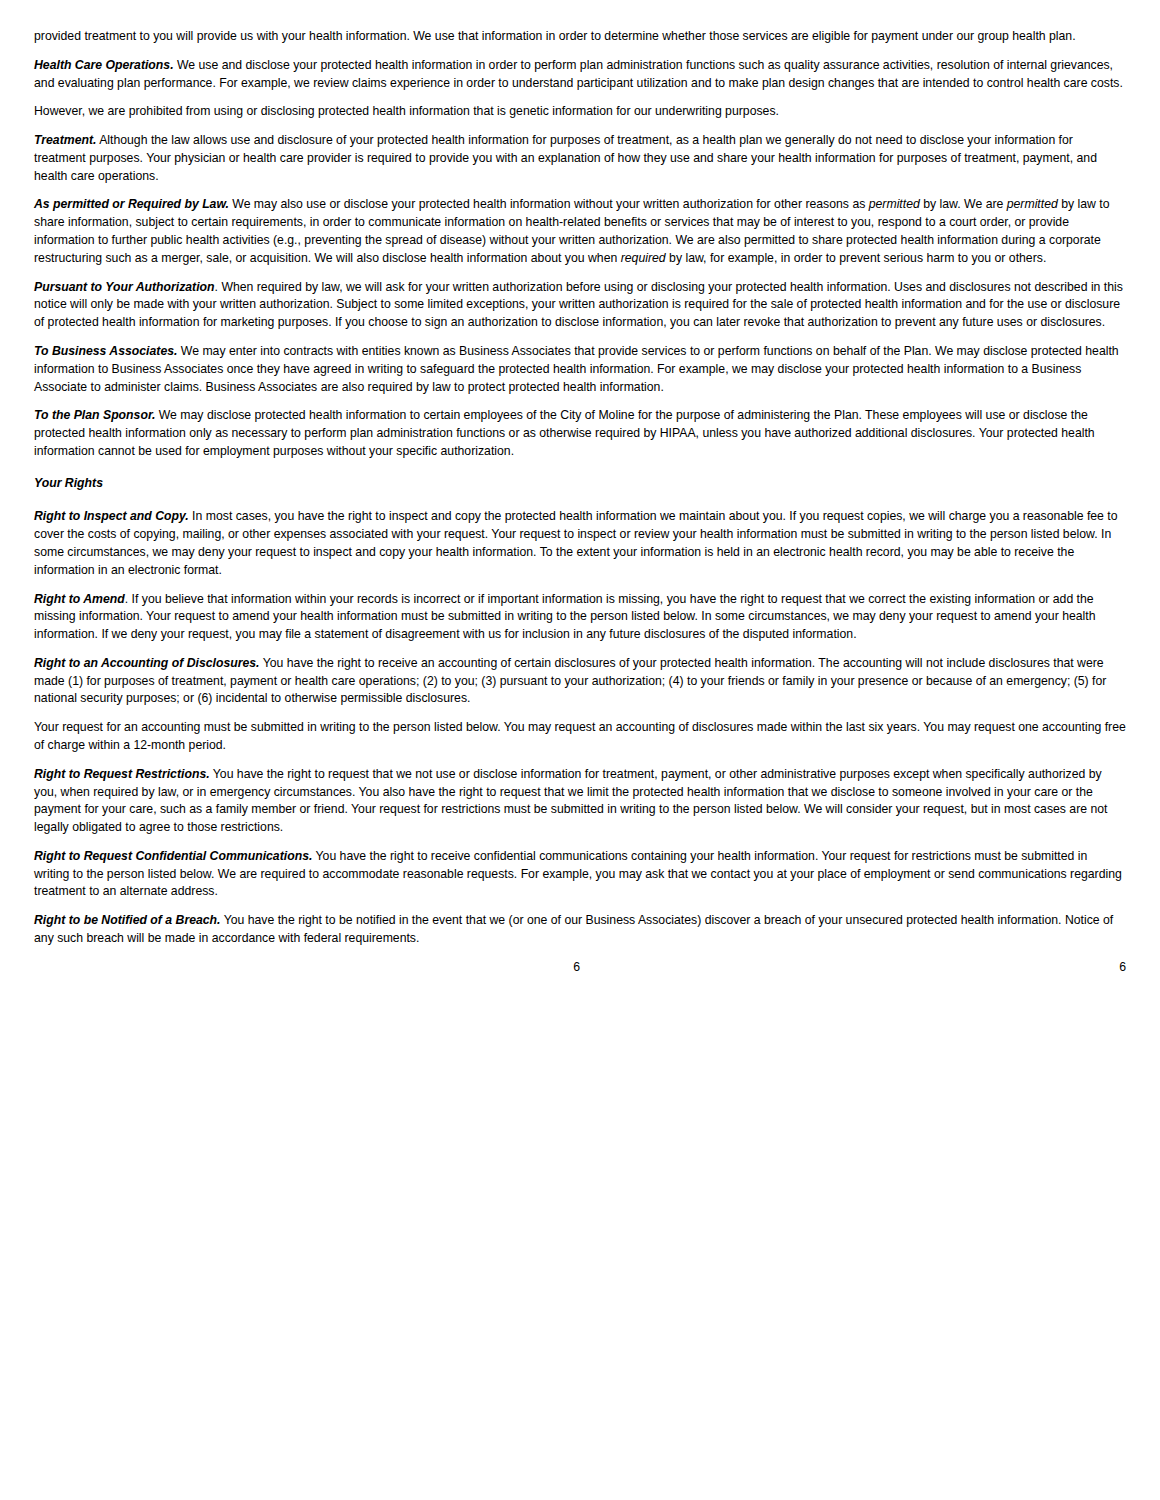provided treatment to you will provide us with your health information. We use that information in order to determine whether those services are eligible for payment under our group health plan.
Health Care Operations. We use and disclose your protected health information in order to perform plan administration functions such as quality assurance activities, resolution of internal grievances, and evaluating plan performance. For example, we review claims experience in order to understand participant utilization and to make plan design changes that are intended to control health care costs.
However, we are prohibited from using or disclosing protected health information that is genetic information for our underwriting purposes.
Treatment. Although the law allows use and disclosure of your protected health information for purposes of treatment, as a health plan we generally do not need to disclose your information for treatment purposes. Your physician or health care provider is required to provide you with an explanation of how they use and share your health information for purposes of treatment, payment, and health care operations.
As permitted or Required by Law. We may also use or disclose your protected health information without your written authorization for other reasons as permitted by law. We are permitted by law to share information, subject to certain requirements, in order to communicate information on health-related benefits or services that may be of interest to you, respond to a court order, or provide information to further public health activities (e.g., preventing the spread of disease) without your written authorization. We are also permitted to share protected health information during a corporate restructuring such as a merger, sale, or acquisition. We will also disclose health information about you when required by law, for example, in order to prevent serious harm to you or others.
Pursuant to Your Authorization. When required by law, we will ask for your written authorization before using or disclosing your protected health information. Uses and disclosures not described in this notice will only be made with your written authorization. Subject to some limited exceptions, your written authorization is required for the sale of protected health information and for the use or disclosure of protected health information for marketing purposes. If you choose to sign an authorization to disclose information, you can later revoke that authorization to prevent any future uses or disclosures.
To Business Associates. We may enter into contracts with entities known as Business Associates that provide services to or perform functions on behalf of the Plan. We may disclose protected health information to Business Associates once they have agreed in writing to safeguard the protected health information. For example, we may disclose your protected health information to a Business Associate to administer claims. Business Associates are also required by law to protect protected health information.
To the Plan Sponsor. We may disclose protected health information to certain employees of the City of Moline for the purpose of administering the Plan. These employees will use or disclose the protected health information only as necessary to perform plan administration functions or as otherwise required by HIPAA, unless you have authorized additional disclosures. Your protected health information cannot be used for employment purposes without your specific authorization.
Your Rights
Right to Inspect and Copy. In most cases, you have the right to inspect and copy the protected health information we maintain about you. If you request copies, we will charge you a reasonable fee to cover the costs of copying, mailing, or other expenses associated with your request. Your request to inspect or review your health information must be submitted in writing to the person listed below. In some circumstances, we may deny your request to inspect and copy your health information. To the extent your information is held in an electronic health record, you may be able to receive the information in an electronic format.
Right to Amend. If you believe that information within your records is incorrect or if important information is missing, you have the right to request that we correct the existing information or add the missing information. Your request to amend your health information must be submitted in writing to the person listed below. In some circumstances, we may deny your request to amend your health information. If we deny your request, you may file a statement of disagreement with us for inclusion in any future disclosures of the disputed information.
Right to an Accounting of Disclosures. You have the right to receive an accounting of certain disclosures of your protected health information. The accounting will not include disclosures that were made (1) for purposes of treatment, payment or health care operations; (2) to you; (3) pursuant to your authorization; (4) to your friends or family in your presence or because of an emergency; (5) for national security purposes; or (6) incidental to otherwise permissible disclosures.
Your request for an accounting must be submitted in writing to the person listed below. You may request an accounting of disclosures made within the last six years. You may request one accounting free of charge within a 12-month period.
Right to Request Restrictions. You have the right to request that we not use or disclose information for treatment, payment, or other administrative purposes except when specifically authorized by you, when required by law, or in emergency circumstances. You also have the right to request that we limit the protected health information that we disclose to someone involved in your care or the payment for your care, such as a family member or friend. Your request for restrictions must be submitted in writing to the person listed below. We will consider your request, but in most cases are not legally obligated to agree to those restrictions.
Right to Request Confidential Communications. You have the right to receive confidential communications containing your health information. Your request for restrictions must be submitted in writing to the person listed below. We are required to accommodate reasonable requests. For example, you may ask that we contact you at your place of employment or send communications regarding treatment to an alternate address.
Right to be Notified of a Breach. You have the right to be notified in the event that we (or one of our Business Associates) discover a breach of your unsecured protected health information. Notice of any such breach will be made in accordance with federal requirements.
66